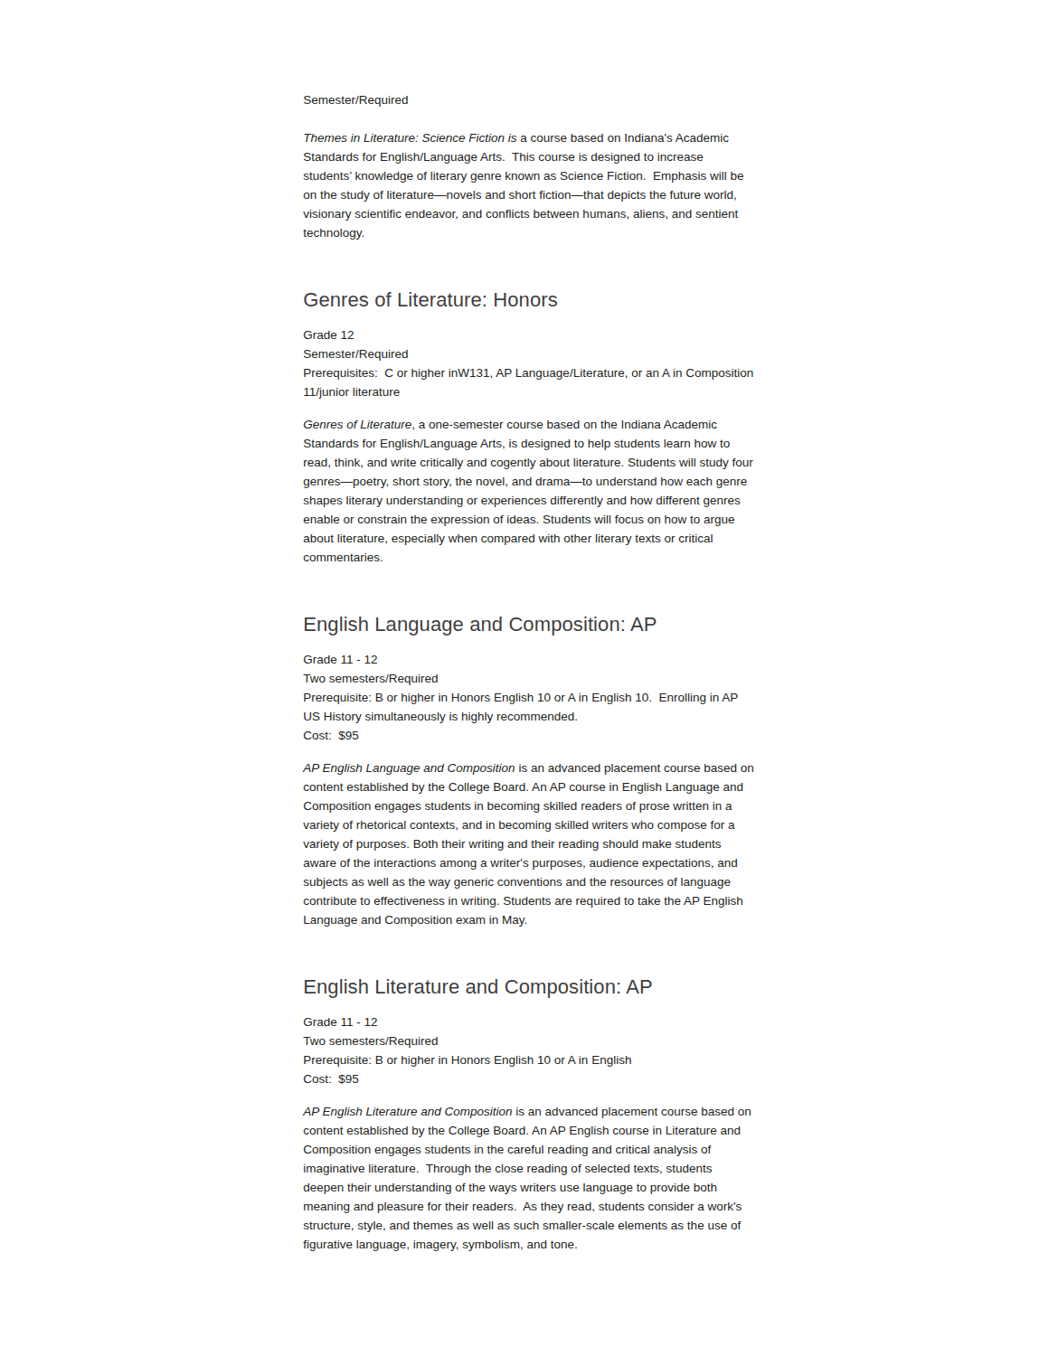Semester/Required
Themes in Literature: Science Fiction is a course based on Indiana's Academic Standards for English/Language Arts. This course is designed to increase students’ knowledge of literary genre known as Science Fiction. Emphasis will be on the study of literature—novels and short fiction—that depicts the future world, visionary scientific endeavor, and conflicts between humans, aliens, and sentient technology.
Genres of Literature: Honors
Grade 12
Semester/Required
Prerequisites: C or higher inW131, AP Language/Literature, or an A in Composition 11/junior literature
Genres of Literature, a one-semester course based on the Indiana Academic Standards for English/Language Arts, is designed to help students learn how to read, think, and write critically and cogently about literature. Students will study four genres—poetry, short story, the novel, and drama—to understand how each genre shapes literary understanding or experiences differently and how different genres enable or constrain the expression of ideas. Students will focus on how to argue about literature, especially when compared with other literary texts or critical commentaries.
English Language and Composition: AP
Grade 11 - 12
Two semesters/Required
Prerequisite: B or higher in Honors English 10 or A in English 10. Enrolling in AP US History simultaneously is highly recommended.
Cost: $95
AP English Language and Composition is an advanced placement course based on content established by the College Board. An AP course in English Language and Composition engages students in becoming skilled readers of prose written in a variety of rhetorical contexts, and in becoming skilled writers who compose for a variety of purposes. Both their writing and their reading should make students aware of the interactions among a writer's purposes, audience expectations, and subjects as well as the way generic conventions and the resources of language contribute to effectiveness in writing. Students are required to take the AP English Language and Composition exam in May.
English Literature and Composition: AP
Grade 11 - 12
Two semesters/Required
Prerequisite: B or higher in Honors English 10 or A in English
Cost: $95
AP English Literature and Composition is an advanced placement course based on content established by the College Board. An AP English course in Literature and Composition engages students in the careful reading and critical analysis of imaginative literature. Through the close reading of selected texts, students deepen their understanding of the ways writers use language to provide both meaning and pleasure for their readers. As they read, students consider a work's structure, style, and themes as well as such smaller-scale elements as the use of figurative language, imagery, symbolism, and tone.